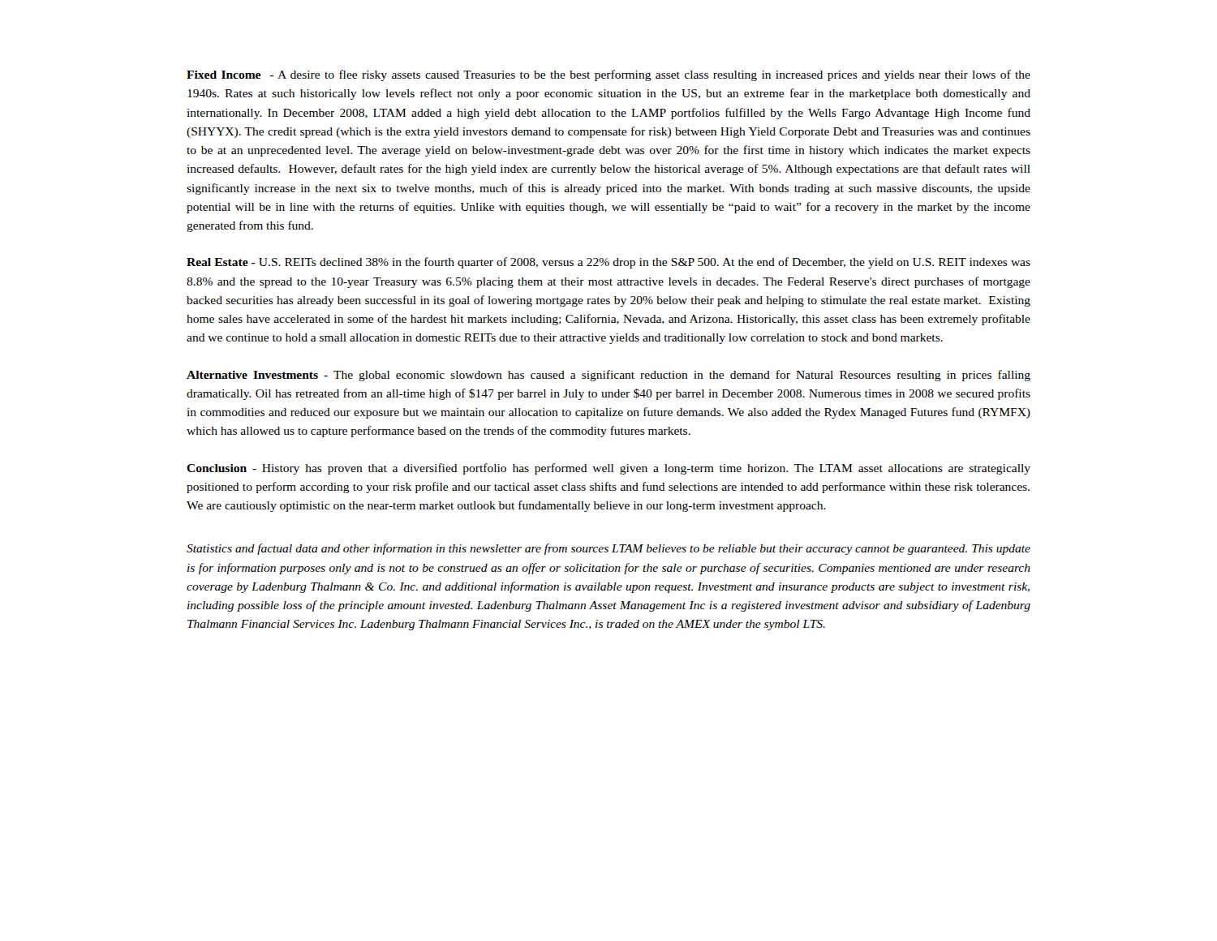Fixed Income - A desire to flee risky assets caused Treasuries to be the best performing asset class resulting in increased prices and yields near their lows of the 1940s. Rates at such historically low levels reflect not only a poor economic situation in the US, but an extreme fear in the marketplace both domestically and internationally. In December 2008, LTAM added a high yield debt allocation to the LAMP portfolios fulfilled by the Wells Fargo Advantage High Income fund (SHYYX). The credit spread (which is the extra yield investors demand to compensate for risk) between High Yield Corporate Debt and Treasuries was and continues to be at an unprecedented level. The average yield on below-investment-grade debt was over 20% for the first time in history which indicates the market expects increased defaults. However, default rates for the high yield index are currently below the historical average of 5%. Although expectations are that default rates will significantly increase in the next six to twelve months, much of this is already priced into the market. With bonds trading at such massive discounts, the upside potential will be in line with the returns of equities. Unlike with equities though, we will essentially be “paid to wait” for a recovery in the market by the income generated from this fund.
Real Estate - U.S. REITs declined 38% in the fourth quarter of 2008, versus a 22% drop in the S&P 500. At the end of December, the yield on U.S. REIT indexes was 8.8% and the spread to the 10-year Treasury was 6.5% placing them at their most attractive levels in decades. The Federal Reserve's direct purchases of mortgage backed securities has already been successful in its goal of lowering mortgage rates by 20% below their peak and helping to stimulate the real estate market. Existing home sales have accelerated in some of the hardest hit markets including; California, Nevada, and Arizona. Historically, this asset class has been extremely profitable and we continue to hold a small allocation in domestic REITs due to their attractive yields and traditionally low correlation to stock and bond markets.
Alternative Investments - The global economic slowdown has caused a significant reduction in the demand for Natural Resources resulting in prices falling dramatically. Oil has retreated from an all-time high of $147 per barrel in July to under $40 per barrel in December 2008. Numerous times in 2008 we secured profits in commodities and reduced our exposure but we maintain our allocation to capitalize on future demands. We also added the Rydex Managed Futures fund (RYMFX) which has allowed us to capture performance based on the trends of the commodity futures markets.
Conclusion - History has proven that a diversified portfolio has performed well given a long-term time horizon. The LTAM asset allocations are strategically positioned to perform according to your risk profile and our tactical asset class shifts and fund selections are intended to add performance within these risk tolerances. We are cautiously optimistic on the near-term market outlook but fundamentally believe in our long-term investment approach.
Statistics and factual data and other information in this newsletter are from sources LTAM believes to be reliable but their accuracy cannot be guaranteed. This update is for information purposes only and is not to be construed as an offer or solicitation for the sale or purchase of securities. Companies mentioned are under research coverage by Ladenburg Thalmann & Co. Inc. and additional information is available upon request. Investment and insurance products are subject to investment risk, including possible loss of the principle amount invested. Ladenburg Thalmann Asset Management Inc is a registered investment advisor and subsidiary of Ladenburg Thalmann Financial Services Inc. Ladenburg Thalmann Financial Services Inc., is traded on the AMEX under the symbol LTS.